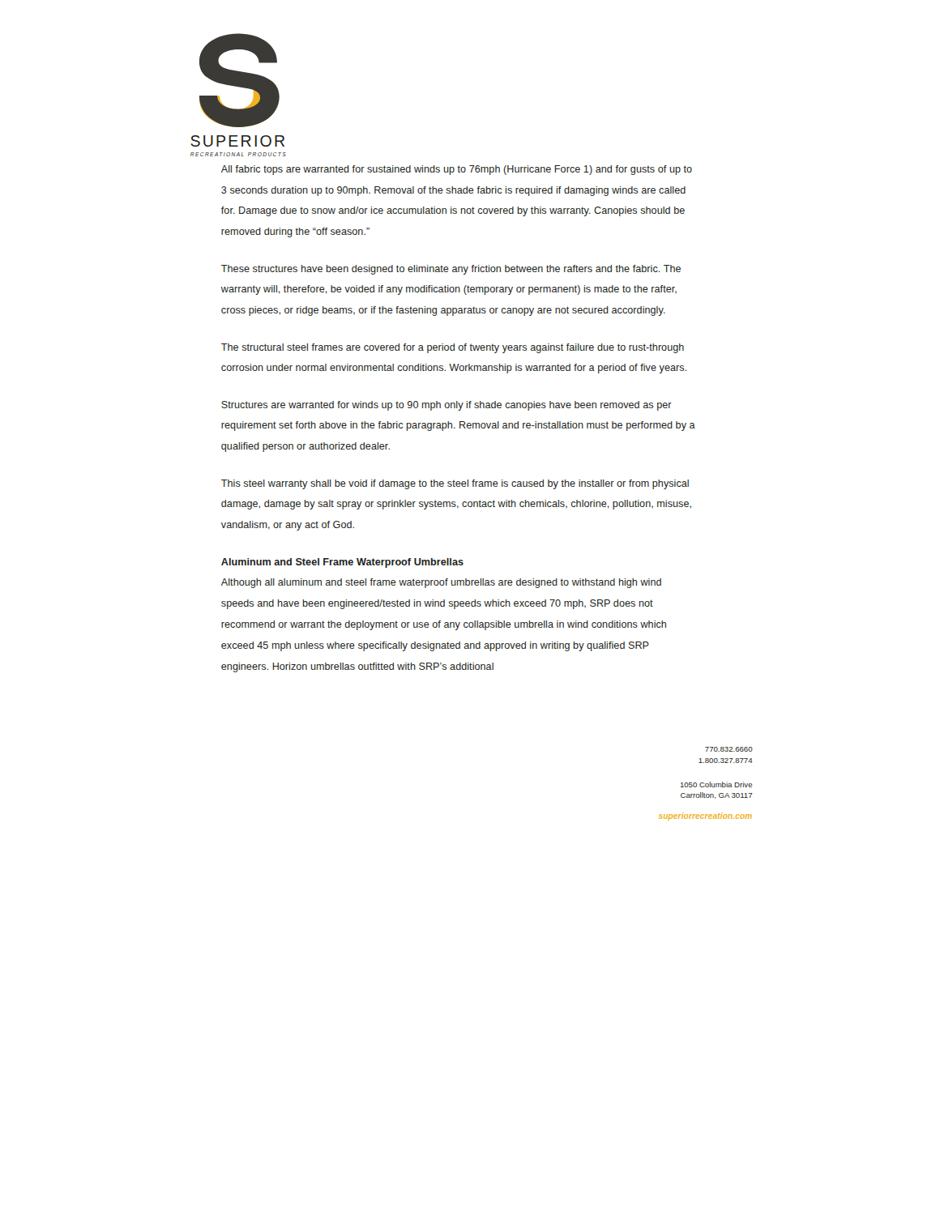SUPERIOR
RECREATIONAL PRODUCTS
All fabric tops are warranted for sustained winds up to 76mph (Hurricane Force 1) and for gusts of up to 3 seconds duration up to 90mph. Removal of the shade fabric is required if damaging winds are called for. Damage due to snow and/or ice accumulation is not covered by this warranty. Canopies should be removed during the “off season.”
These structures have been designed to eliminate any friction between the rafters and the fabric. The warranty will, therefore, be voided if any modification (temporary or permanent) is made to the rafter, cross pieces, or ridge beams, or if the fastening apparatus or canopy are not secured accordingly.
The structural steel frames are covered for a period of twenty years against failure due to rust-through corrosion under normal environmental conditions. Workmanship is warranted for a period of five years.
Structures are warranted for winds up to 90 mph only if shade canopies have been removed as per requirement set forth above in the fabric paragraph. Removal and re-installation must be performed by a qualified person or authorized dealer.
This steel warranty shall be void if damage to the steel frame is caused by the installer or from physical damage, damage by salt spray or sprinkler systems, contact with chemicals, chlorine, pollution, misuse, vandalism, or any act of God.
Aluminum and Steel Frame Waterproof Umbrellas
Although all aluminum and steel frame waterproof umbrellas are designed to withstand high wind speeds and have been engineered/tested in wind speeds which exceed 70 mph, SRP does not recommend or warrant the deployment or use of any collapsible umbrella in wind conditions which exceed 45 mph unless where specifically designated and approved in writing by qualified SRP engineers. Horizon umbrellas outfitted with SRP’s additional
770.832.6660
1.800.327.8774
1050 Columbia Drive
Carrollton, GA 30117
superiorrecreation.com